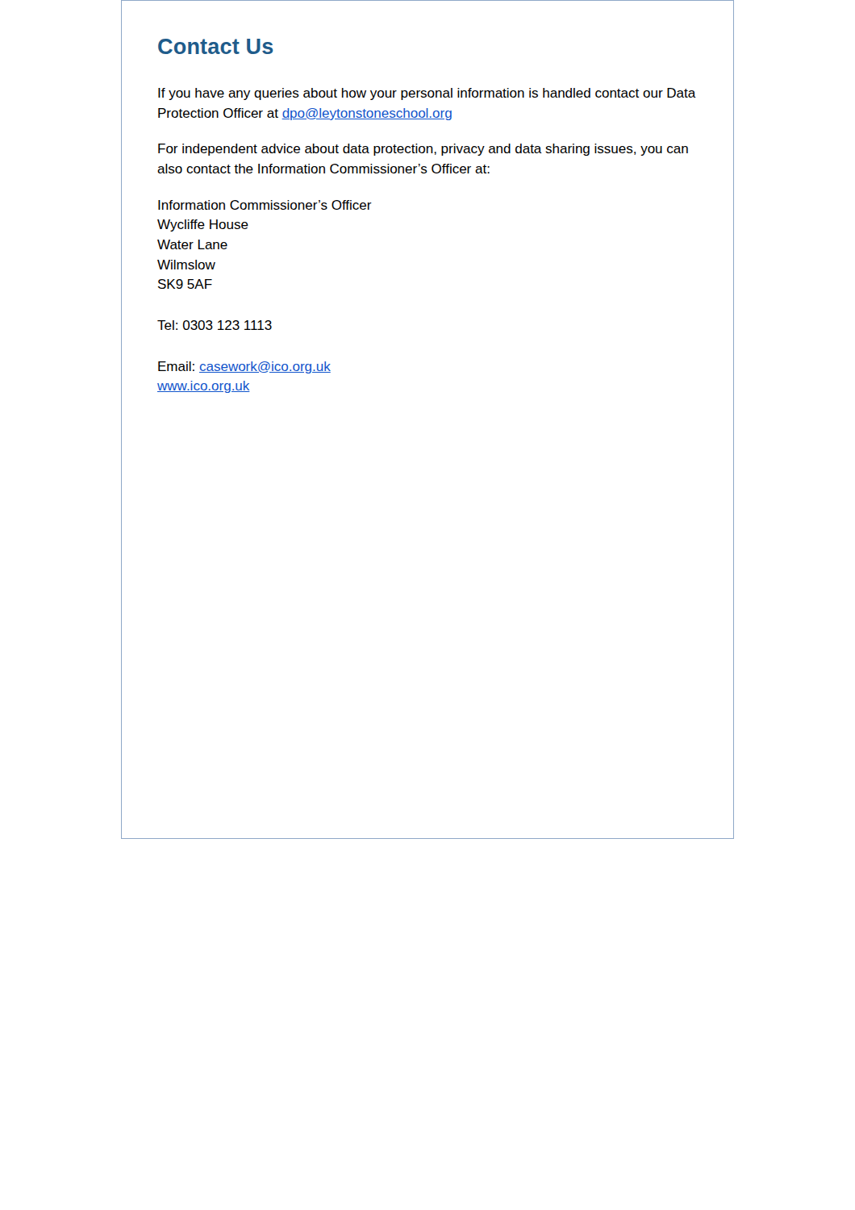Contact Us
If you have any queries about how your personal information is handled contact our Data Protection Officer at dpo@leytonstoneschool.org
For independent advice about data protection, privacy and data sharing issues, you can also contact the Information Commissioner’s Officer at:
Information Commissioner’s Officer Wycliffe House Water Lane Wilmslow SK9 5AF
Tel: 0303 123 1113
Email: casework@ico.org.uk www.ico.org.uk